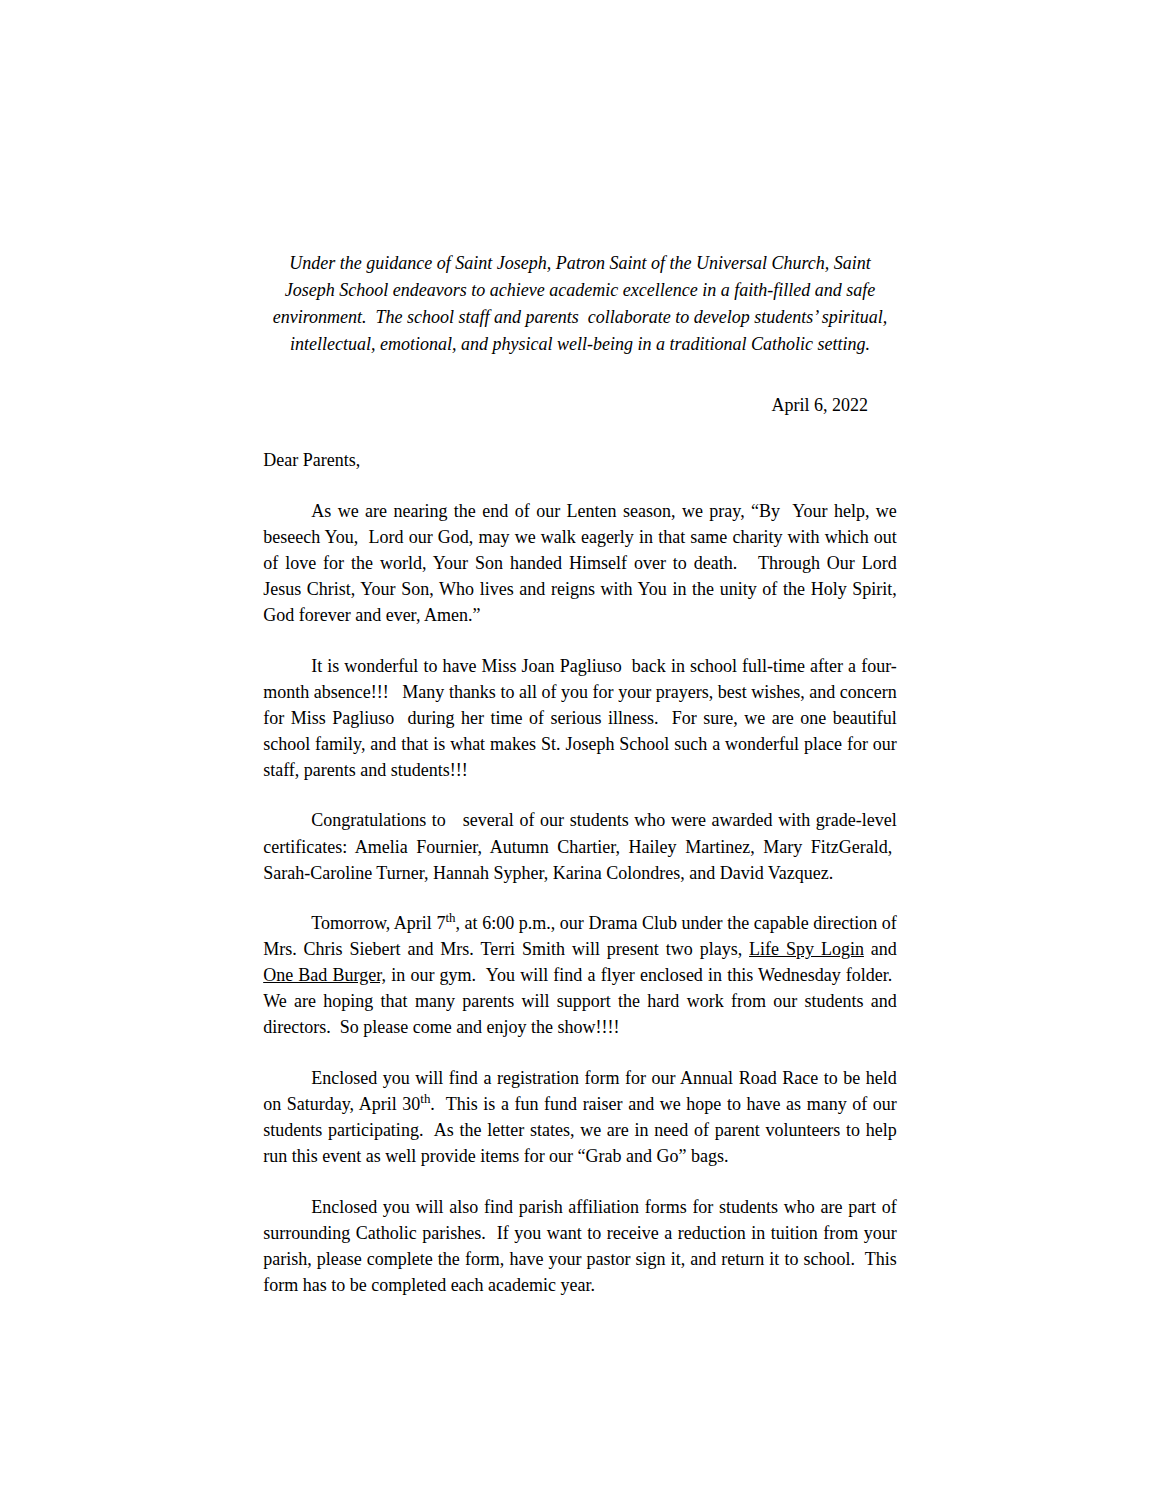Under the guidance of Saint Joseph, Patron Saint of the Universal Church, Saint Joseph School endeavors to achieve academic excellence in a faith-filled and safe environment. The school staff and parents collaborate to develop students’ spiritual, intellectual, emotional, and physical well-being in a traditional Catholic setting.
April 6, 2022
Dear Parents,
As we are nearing the end of our Lenten season, we pray, “By Your help, we beseech You, Lord our God, may we walk eagerly in that same charity with which out of love for the world, Your Son handed Himself over to death. Through Our Lord Jesus Christ, Your Son, Who lives and reigns with You in the unity of the Holy Spirit, God forever and ever, Amen.”
It is wonderful to have Miss Joan Pagliuso back in school full-time after a four-month absence!!! Many thanks to all of you for your prayers, best wishes, and concern for Miss Pagliuso during her time of serious illness. For sure, we are one beautiful school family, and that is what makes St. Joseph School such a wonderful place for our staff, parents and students!!!
Congratulations to several of our students who were awarded with grade-level certificates: Amelia Fournier, Autumn Chartier, Hailey Martinez, Mary FitzGerald, Sarah-Caroline Turner, Hannah Sypher, Karina Colondres, and David Vazquez.
Tomorrow, April 7th, at 6:00 p.m., our Drama Club under the capable direction of Mrs. Chris Siebert and Mrs. Terri Smith will present two plays, Life Spy Login and One Bad Burger, in our gym. You will find a flyer enclosed in this Wednesday folder. We are hoping that many parents will support the hard work from our students and directors. So please come and enjoy the show!!!!
Enclosed you will find a registration form for our Annual Road Race to be held on Saturday, April 30th. This is a fun fund raiser and we hope to have as many of our students participating. As the letter states, we are in need of parent volunteers to help run this event as well provide items for our “Grab and Go” bags.
Enclosed you will also find parish affiliation forms for students who are part of surrounding Catholic parishes. If you want to receive a reduction in tuition from your parish, please complete the form, have your pastor sign it, and return it to school. This form has to be completed each academic year.